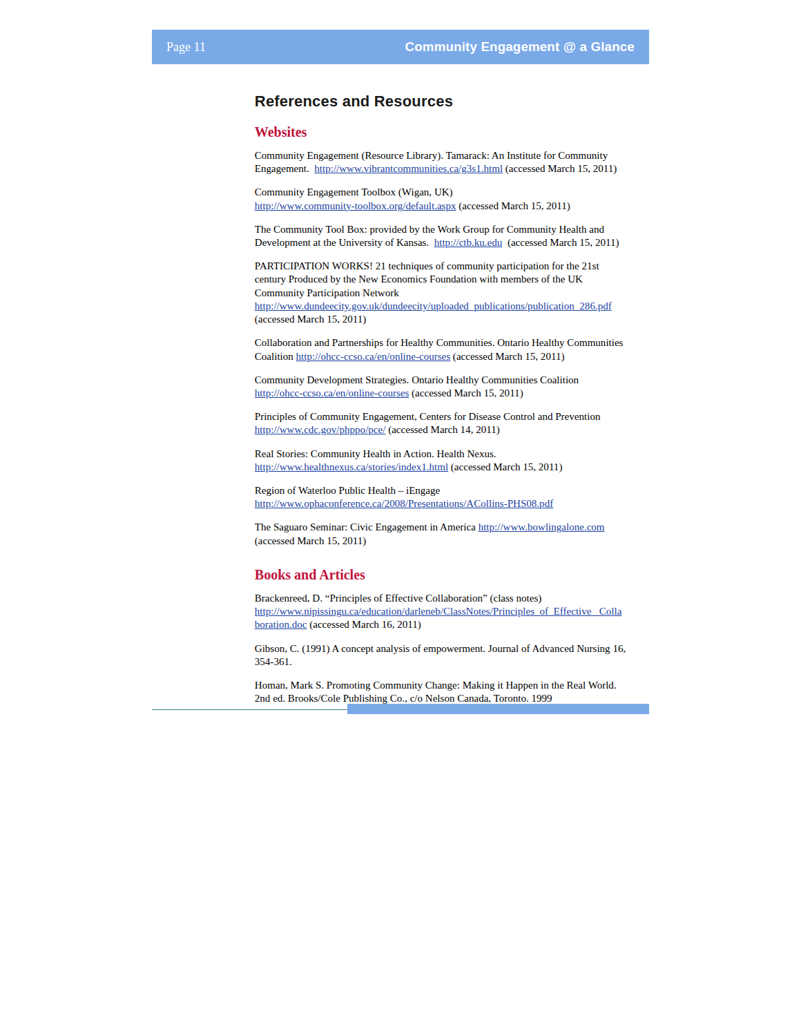Page 11 Community Engagement @ a Glance
References and Resources
Websites
Community Engagement (Resource Library). Tamarack: An Institute for Community Engagement. http://www.vibrantcommunities.ca/g3s1.html (accessed March 15, 2011)
Community Engagement Toolbox (Wigan, UK)
http://www.community-toolbox.org/default.aspx (accessed March 15, 2011)
The Community Tool Box: provided by the Work Group for Community Health and Development at the University of Kansas. http://ctb.ku.edu (accessed March 15, 2011)
PARTICIPATION WORKS! 21 techniques of community participation for the 21st century Produced by the New Economics Foundation with members of the UK Community Participation Network
http://www.dundeecity.gov.uk/dundeecity/uploaded_publications/publication_286.pdf
(accessed March 15, 2011)
Collaboration and Partnerships for Healthy Communities. Ontario Healthy Communities Coalition http://ohcc-ccso.ca/en/online-courses (accessed March 15, 2011)
Community Development Strategies. Ontario Healthy Communities Coalition
http://ohcc-ccso.ca/en/online-courses (accessed March 15, 2011)
Principles of Community Engagement, Centers for Disease Control and Prevention
http://www.cdc.gov/phppo/pce/ (accessed March 14, 2011)
Real Stories: Community Health in Action. Health Nexus.
http://www.healthnexus.ca/stories/index1.html (accessed March 15, 2011)
Region of Waterloo Public Health – iEngage
http://www.ophaconference.ca/2008/Presentations/ACollins-PHS08.pdf
The Saguaro Seminar: Civic Engagement in America http://www.bowlingalone.com
(accessed March 15, 2011)
Books and Articles
Brackenreed, D. “Principles of Effective Collaboration” (class notes)
http://www.nipissingu.ca/education/darleneb/ClassNotes/Principles_of_Effective_ Collaboration.doc (accessed March 16, 2011)
Gibson, C. (1991) A concept analysis of empowerment. Journal of Advanced Nursing 16, 354-361.
Homan, Mark S. Promoting Community Change: Making it Happen in the Real World. 2nd ed. Brooks/Cole Publishing Co., c/o Nelson Canada, Toronto. 1999